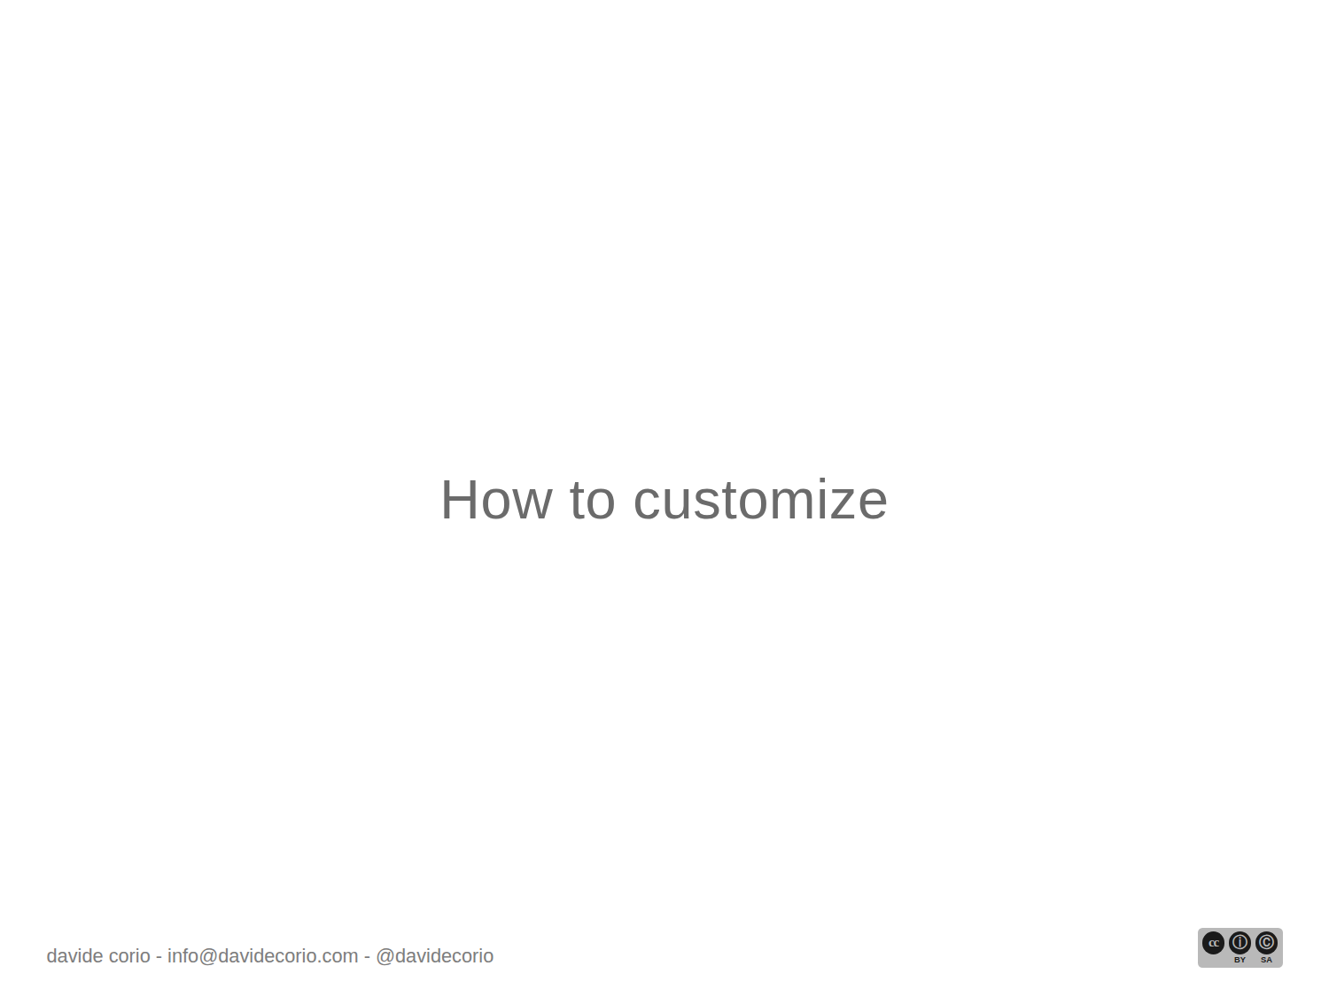How to customize
davide corio - info@davidecorio.com - @davidecorio
cc ⓘBY ⒸSA